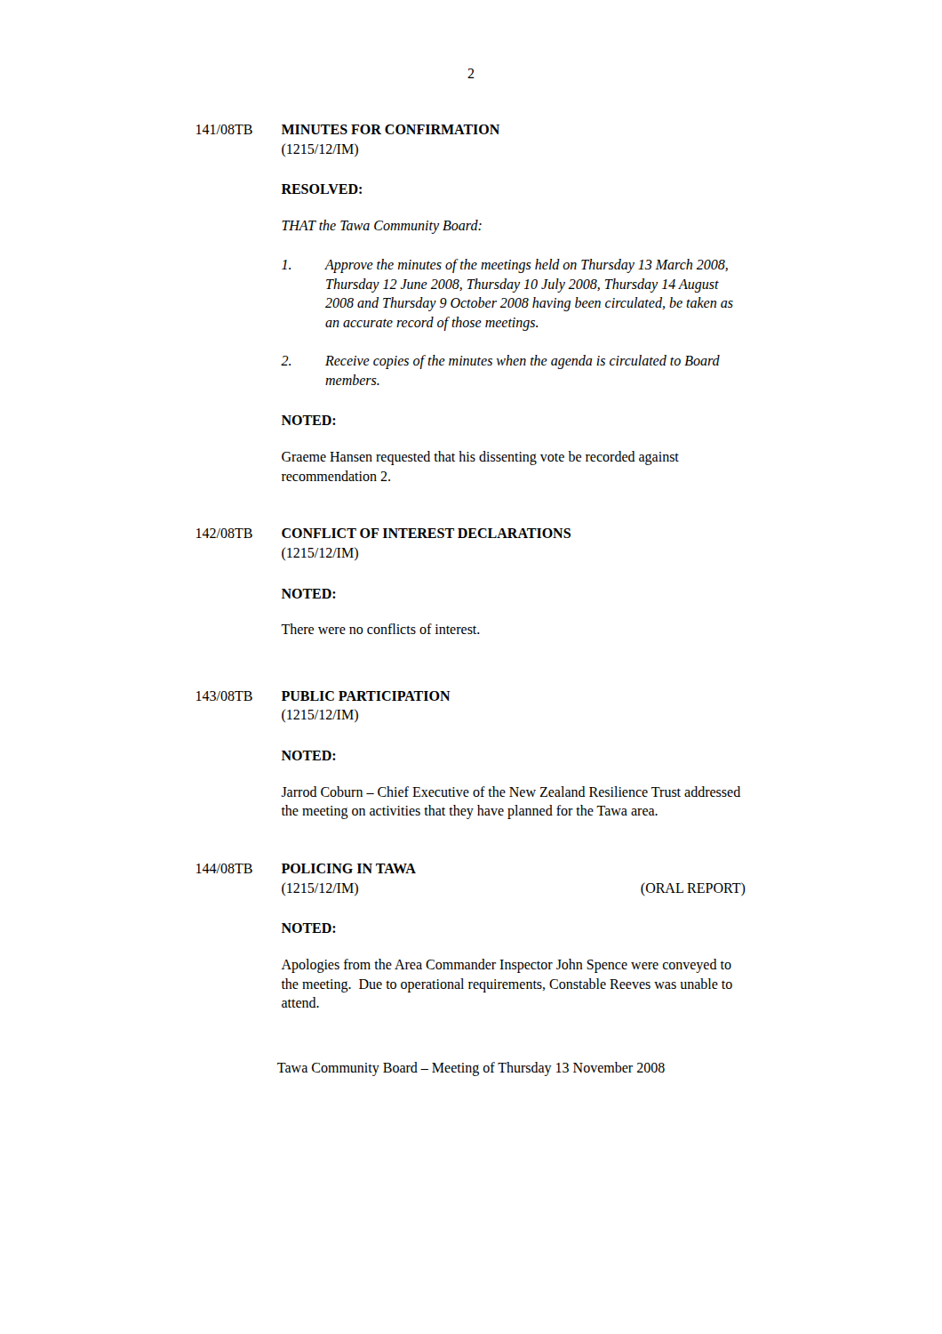2
141/08TB
Minutes for Confirmation
(1215/12/IM)
RESOLVED:
THAT the Tawa Community Board:
1. Approve the minutes of the meetings held on Thursday 13 March 2008, Thursday 12 June 2008, Thursday 10 July 2008, Thursday 14 August 2008 and Thursday 9 October 2008 having been circulated, be taken as an accurate record of those meetings.
2. Receive copies of the minutes when the agenda is circulated to Board members.
NOTED:
Graeme Hansen requested that his dissenting vote be recorded against recommendation 2.
142/08TB
Conflict of Interest Declarations
(1215/12/IM)
NOTED:
There were no conflicts of interest.
143/08TB
Public Participation
(1215/12/IM)
NOTED:
Jarrod Coburn – Chief Executive of the New Zealand Resilience Trust addressed the meeting on activities that they have planned for the Tawa area.
144/08TB
Policing in Tawa
(1215/12/IM) (ORAL REPORT)
NOTED:
Apologies from the Area Commander Inspector John Spence were conveyed to the meeting. Due to operational requirements, Constable Reeves was unable to attend.
Tawa Community Board – Meeting of Thursday 13 November 2008